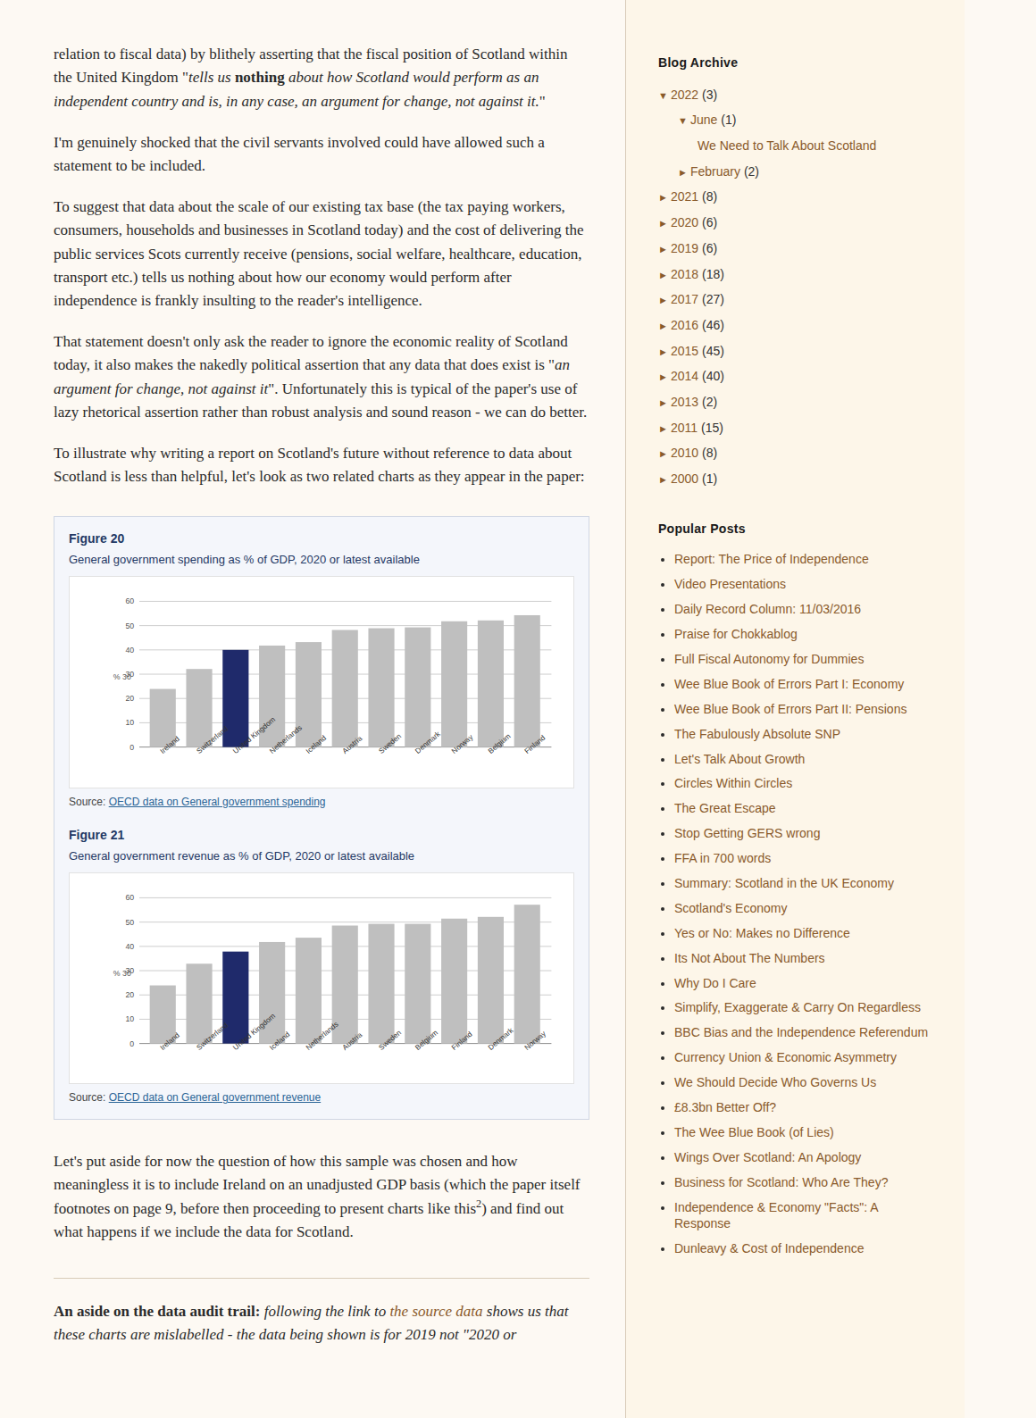relation to fiscal data) by blithely asserting that the fiscal position of Scotland within the United Kingdom "tells us nothing about how Scotland would perform as an independent country and is, in any case, an argument for change, not against it."
I'm genuinely shocked that the civil servants involved could have allowed such a statement to be included.
To suggest that data about the scale of our existing tax base (the tax paying workers, consumers, households and businesses in Scotland today) and the cost of delivering the public services Scots currently receive (pensions, social welfare, healthcare, education, transport etc.) tells us nothing about how our economy would perform after independence is frankly insulting to the reader's intelligence.
That statement doesn't only ask the reader to ignore the economic reality of Scotland today, it also makes the nakedly political assertion that any data that does exist is "an argument for change, not against it". Unfortunately this is typical of the paper's use of lazy rhetorical assertion rather than robust analysis and sound reason - we can do better.
To illustrate why writing a report on Scotland's future without reference to data about Scotland is less than helpful, let's look as two related charts as they appear in the paper:
Figure 20
General government spending as % of GDP, 2020 or latest available
60 50 40 30 20 10 0 % 30 Ireland Switzerland United Kingdom Netherlands Iceland Austria Sweden Denmark Norway Belgium Finland
Source: OECD data on General government spending
Figure 21
General government revenue as % of GDP, 2020 or latest available
60 50 40 30 20 10 0 % 30 Ireland Switzerland United Kingdom Iceland Netherlands Austria Sweden Belgium Finland Denmark Norway
Source: OECD data on General government revenue
Let's put aside for now the question of how this sample was chosen and how meaningless it is to include Ireland on an unadjusted GDP basis (which the paper itself footnotes on page 9, before then proceeding to present charts like this2) and find out what happens if we include the data for Scotland.
An aside on the data audit trail: following the link to the source data shows us that these charts are mislabelled - the data being shown is for 2019 not "2020 or
Blog Archive
▼2022 (3)
▼June (1)
We Need to Talk About Scotland
►February (2)
►2021 (8)
►2020 (6)
►2019 (6)
►2018 (18)
►2017 (27)
►2016 (46)
►2015 (45)
►2014 (40)
►2013 (2)
►2011 (15)
►2010 (8)
►2000 (1)
Popular Posts
Report: The Price of Independence
Video Presentations
Daily Record Column: 11/03/2016
Praise for Chokkablog
Full Fiscal Autonomy for Dummies
Wee Blue Book of Errors Part I: Economy
Wee Blue Book of Errors Part II: Pensions
The Fabulously Absolute SNP
Let's Talk About Growth
Circles Within Circles
The Great Escape
Stop Getting GERS wrong
FFA in 700 words
Summary: Scotland in the UK Economy
Scotland's Economy
Yes or No: Makes no Difference
Its Not About The Numbers
Why Do I Care
Simplify, Exaggerate & Carry On Regardless
BBC Bias and the Independence Referendum
Currency Union & Economic Asymmetry
We Should Decide Who Governs Us
£8.3bn Better Off?
The Wee Blue Book (of Lies)
Wings Over Scotland: An Apology
Business for Scotland: Who Are They?
Independence & Economy "Facts": A Response
Dunleavy & Cost of Independence